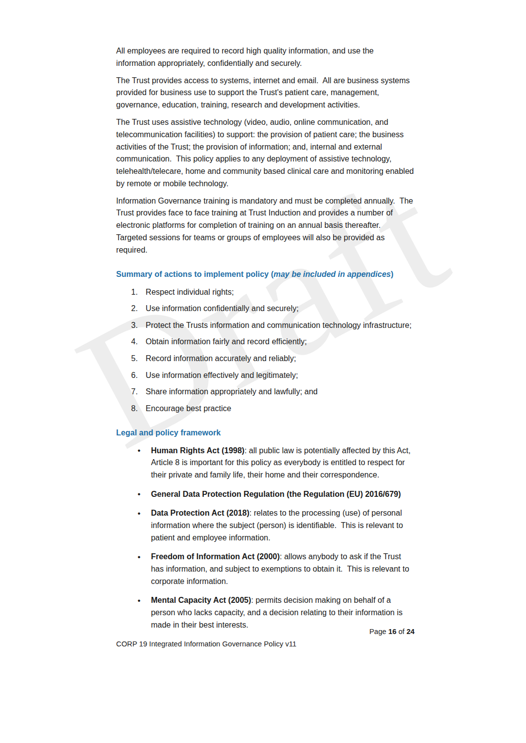Draft
All employees are required to record high quality information, and use the information appropriately, confidentially and securely.
The Trust provides access to systems, internet and email. All are business systems provided for business use to support the Trust's patient care, management, governance, education, training, research and development activities.
The Trust uses assistive technology (video, audio, online communication, and telecommunication facilities) to support: the provision of patient care; the business activities of the Trust; the provision of information; and, internal and external communication. This policy applies to any deployment of assistive technology, telehealth/telecare, home and community based clinical care and monitoring enabled by remote or mobile technology.
Information Governance training is mandatory and must be completed annually. The Trust provides face to face training at Trust Induction and provides a number of electronic platforms for completion of training on an annual basis thereafter. Targeted sessions for teams or groups of employees will also be provided as required.
Summary of actions to implement policy (may be included in appendices)
Respect individual rights;
Use information confidentially and securely;
Protect the Trusts information and communication technology infrastructure;
Obtain information fairly and record efficiently;
Record information accurately and reliably;
Use information effectively and legitimately;
Share information appropriately and lawfully; and
Encourage best practice
Legal and policy framework
Human Rights Act (1998): all public law is potentially affected by this Act, Article 8 is important for this policy as everybody is entitled to respect for their private and family life, their home and their correspondence.
General Data Protection Regulation (the Regulation (EU) 2016/679)
Data Protection Act (2018): relates to the processing (use) of personal information where the subject (person) is identifiable. This is relevant to patient and employee information.
Freedom of Information Act (2000): allows anybody to ask if the Trust has information, and subject to exemptions to obtain it. This is relevant to corporate information.
Mental Capacity Act (2005): permits decision making on behalf of a person who lacks capacity, and a decision relating to their information is made in their best interests.
Page 16 of 24
CORP 19 Integrated Information Governance Policy v11